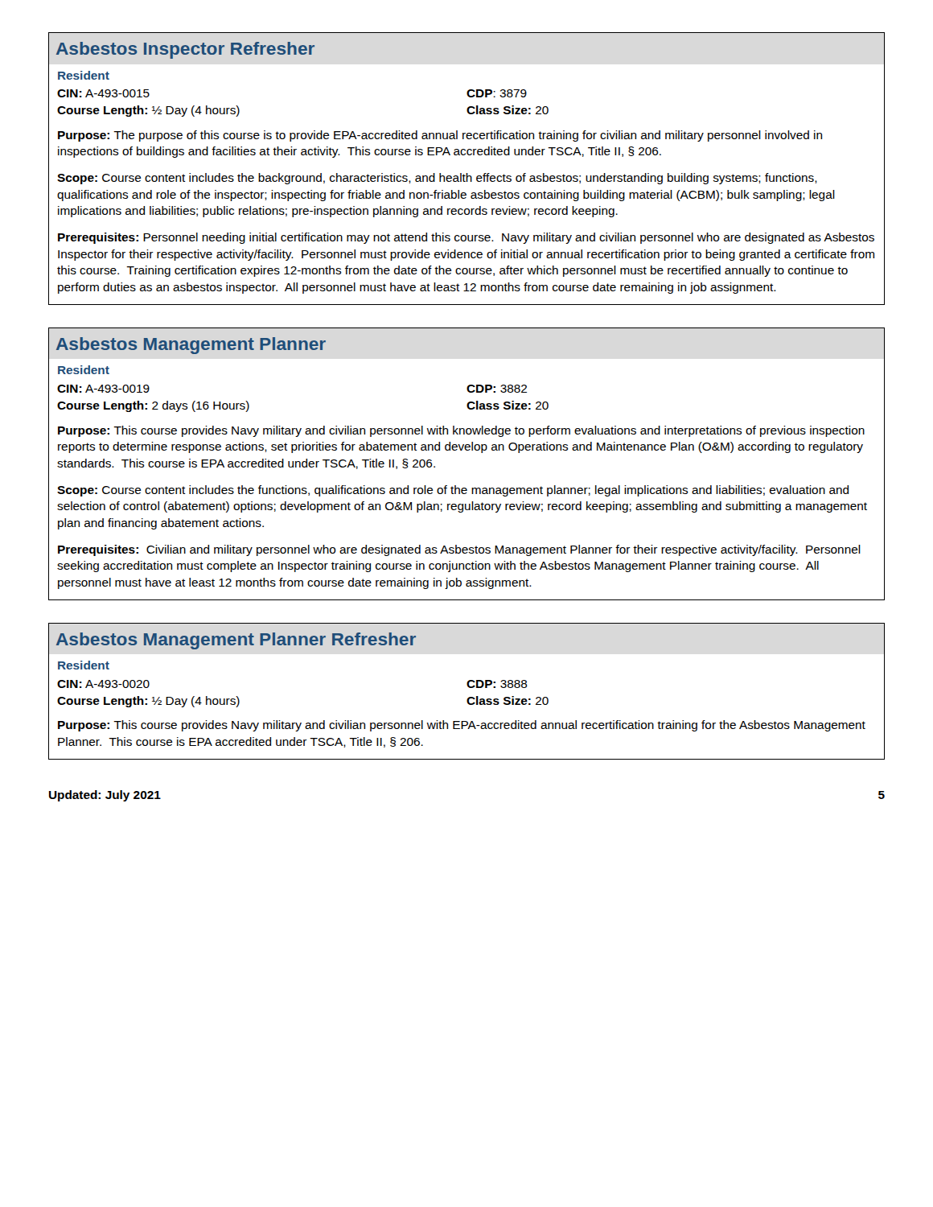Asbestos Inspector Refresher
Resident
| CIN: A-493-0015 | CDP : 3879 |
| Course Length: ½ Day (4 hours) | Class Size: 20 |
Purpose: The purpose of this course is to provide EPA-accredited annual recertification training for civilian and military personnel involved in inspections of buildings and facilities at their activity. This course is EPA accredited under TSCA, Title II, § 206.
Scope: Course content includes the background, characteristics, and health effects of asbestos; understanding building systems; functions, qualifications and role of the inspector; inspecting for friable and non-friable asbestos containing building material (ACBM); bulk sampling; legal implications and liabilities; public relations; pre-inspection planning and records review; record keeping.
Prerequisites: Personnel needing initial certification may not attend this course. Navy military and civilian personnel who are designated as Asbestos Inspector for their respective activity/facility. Personnel must provide evidence of initial or annual recertification prior to being granted a certificate from this course. Training certification expires 12-months from the date of the course, after which personnel must be recertified annually to continue to perform duties as an asbestos inspector. All personnel must have at least 12 months from course date remaining in job assignment.
Asbestos Management Planner
Resident
| CIN: A-493-0019 | CDP: 3882 |
| Course Length: 2 days (16 Hours) | Class Size: 20 |
Purpose: This course provides Navy military and civilian personnel with knowledge to perform evaluations and interpretations of previous inspection reports to determine response actions, set priorities for abatement and develop an Operations and Maintenance Plan (O&M) according to regulatory standards. This course is EPA accredited under TSCA, Title II, § 206.
Scope: Course content includes the functions, qualifications and role of the management planner; legal implications and liabilities; evaluation and selection of control (abatement) options; development of an O&M plan; regulatory review; record keeping; assembling and submitting a management plan and financing abatement actions.
Prerequisites: Civilian and military personnel who are designated as Asbestos Management Planner for their respective activity/facility. Personnel seeking accreditation must complete an Inspector training course in conjunction with the Asbestos Management Planner training course. All personnel must have at least 12 months from course date remaining in job assignment.
Asbestos Management Planner Refresher
Resident
| CIN: A-493-0020 | CDP: 3888 |
| Course Length: ½ Day (4 hours) | Class Size: 20 |
Purpose: This course provides Navy military and civilian personnel with EPA-accredited annual recertification training for the Asbestos Management Planner. This course is EPA accredited under TSCA, Title II, § 206.
Updated: July 2021 5